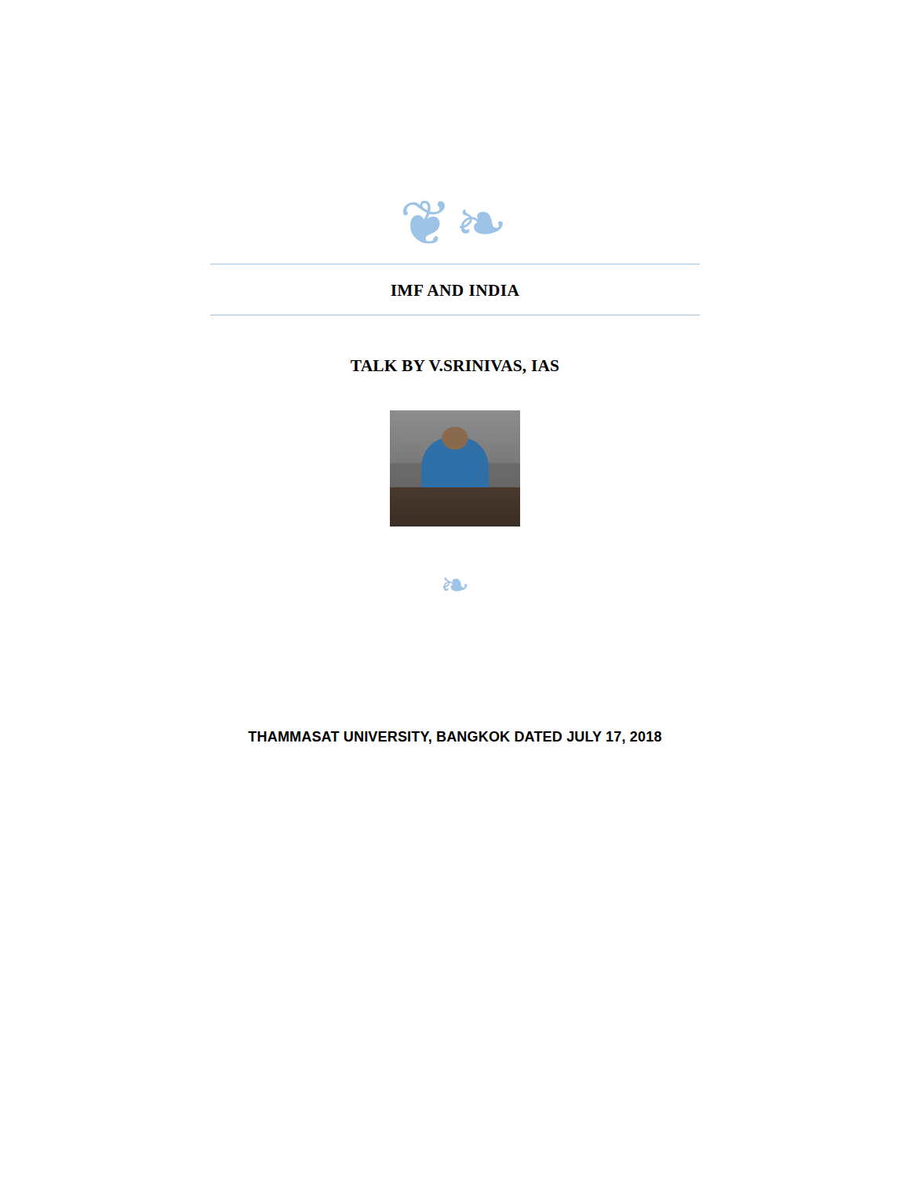❦❧
IMF and India
Talk by V.Srinivas, IAS
❧
THAMMASAT UNIVERSITY, BANGKOK DATED JULY 17, 2018